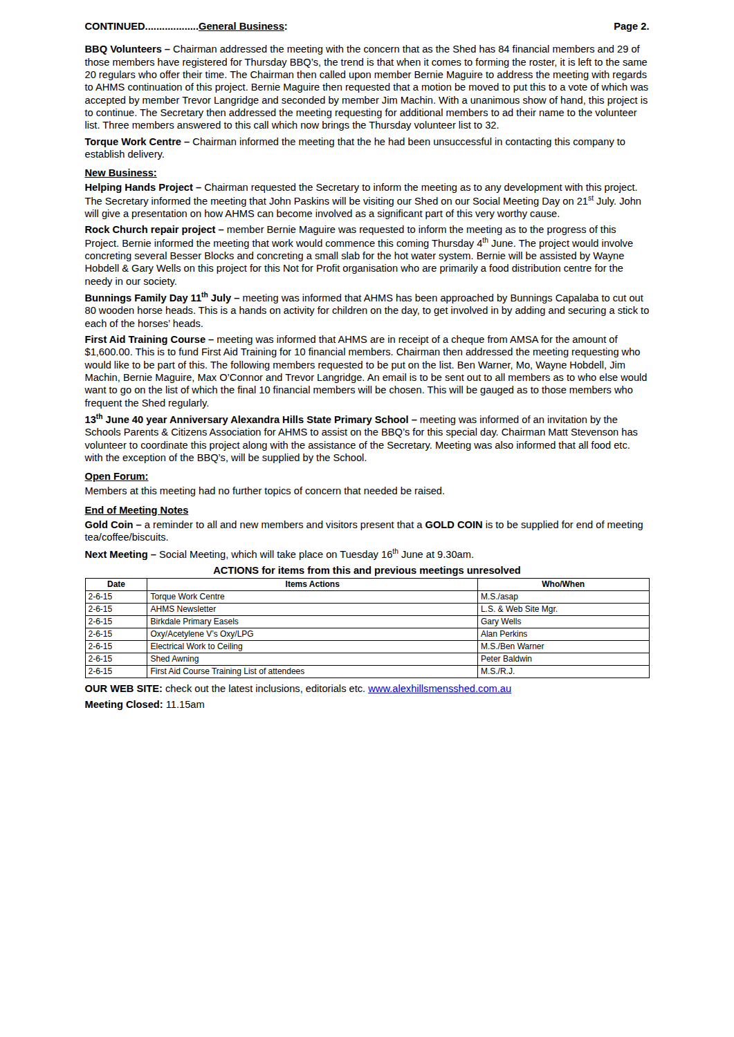CONTINUED...................General Business: Page 2.
BBQ Volunteers – Chairman addressed the meeting with the concern that as the Shed has 84 financial members and 29 of those members have registered for Thursday BBQ’s, the trend is that when it comes to forming the roster, it is left to the same 20 regulars who offer their time. The Chairman then called upon member Bernie Maguire to address the meeting with regards to AHMS continuation of this project. Bernie Maguire then requested that a motion be moved to put this to a vote of which was accepted by member Trevor Langridge and seconded by member Jim Machin. With a unanimous show of hand, this project is to continue. The Secretary then addressed the meeting requesting for additional members to ad their name to the volunteer list. Three members answered to this call which now brings the Thursday volunteer list to 32.
Torque Work Centre – Chairman informed the meeting that the he had been unsuccessful in contacting this company to establish delivery.
New Business:
Helping Hands Project – Chairman requested the Secretary to inform the meeting as to any development with this project. The Secretary informed the meeting that John Paskins will be visiting our Shed on our Social Meeting Day on 21st July. John will give a presentation on how AHMS can become involved as a significant part of this very worthy cause.
Rock Church repair project – member Bernie Maguire was requested to inform the meeting as to the progress of this Project. Bernie informed the meeting that work would commence this coming Thursday 4th June. The project would involve concreting several Besser Blocks and concreting a small slab for the hot water system. Bernie will be assisted by Wayne Hobdell & Gary Wells on this project for this Not for Profit organisation who are primarily a food distribution centre for the needy in our society.
Bunnings Family Day 11th July – meeting was informed that AHMS has been approached by Bunnings Capalaba to cut out 80 wooden horse heads. This is a hands on activity for children on the day, to get involved in by adding and securing a stick to each of the horses’ heads.
First Aid Training Course – meeting was informed that AHMS are in receipt of a cheque from AMSA for the amount of $1,600.00. This is to fund First Aid Training for 10 financial members. Chairman then addressed the meeting requesting who would like to be part of this. The following members requested to be put on the list. Ben Warner, Mo, Wayne Hobdell, Jim Machin, Bernie Maguire, Max O’Connor and Trevor Langridge. An email is to be sent out to all members as to who else would want to go on the list of which the final 10 financial members will be chosen. This will be gauged as to those members who frequent the Shed regularly.
13th June 40 year Anniversary Alexandra Hills State Primary School – meeting was informed of an invitation by the Schools Parents & Citizens Association for AHMS to assist on the BBQ’s for this special day. Chairman Matt Stevenson has volunteer to coordinate this project along with the assistance of the Secretary. Meeting was also informed that all food etc. with the exception of the BBQ’s, will be supplied by the School.
Open Forum:
Members at this meeting had no further topics of concern that needed be raised.
End of Meeting Notes
Gold Coin – a reminder to all and new members and visitors present that a GOLD COIN is to be supplied for end of meeting tea/coffee/biscuits.
Next Meeting – Social Meeting, which will take place on Tuesday 16th June at 9.30am.
ACTIONS for items from this and previous meetings unresolved
| Date | Items Actions | Who/When |
| --- | --- | --- |
| 2-6-15 | Torque Work Centre | M.S./asap |
| 2-6-15 | AHMS Newsletter | L.S. & Web Site Mgr. |
| 2-6-15 | Birkdale Primary Easels | Gary Wells |
| 2-6-15 | Oxy/Acetylene V’s Oxy/LPG | Alan Perkins |
| 2-6-15 | Electrical Work to Ceiling | M.S./Ben Warner |
| 2-6-15 | Shed Awning | Peter Baldwin |
| 2-6-15 | First Aid Course Training List of attendees | M.S./R.J. |
OUR WEB SITE: check out the latest inclusions, editorials etc. www.alexhillsmensshed.com.au
Meeting Closed: 11.15am